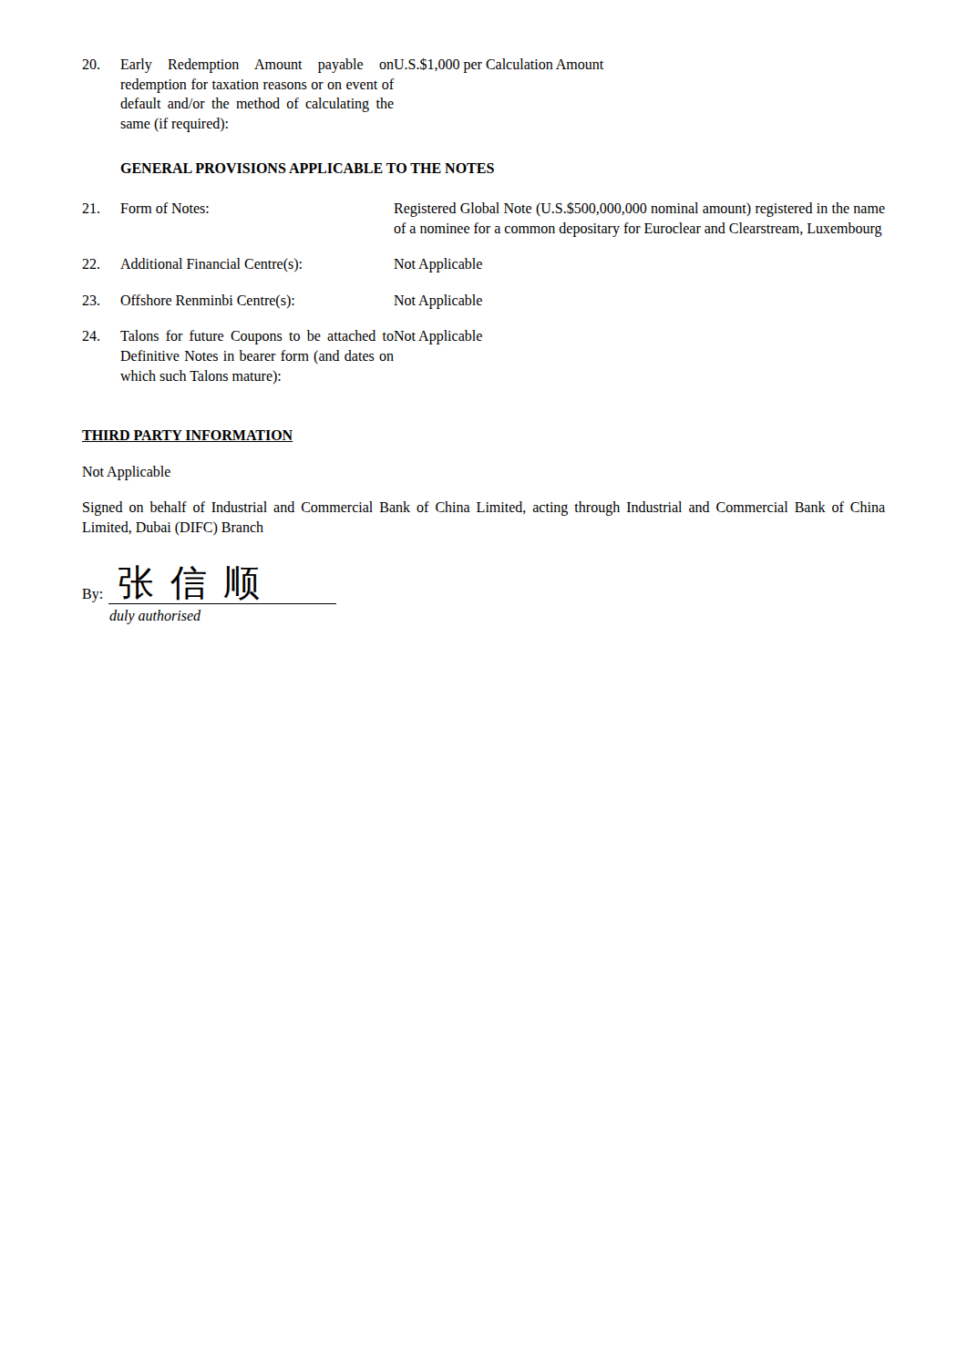| 20. | Early Redemption Amount payable on redemption for taxation reasons or on event of default and/or the method of calculating the same (if required): | U.S.$1,000 per Calculation Amount |
GENERAL PROVISIONS APPLICABLE TO THE NOTES
| 21. | Form of Notes: | Registered Global Note (U.S.$500,000,000 nominal amount) registered in the name of a nominee for a common depositary for Euroclear and Clearstream, Luxembourg |
| 22. | Additional Financial Centre(s): | Not Applicable |
| 23. | Offshore Renminbi Centre(s): | Not Applicable |
| 24. | Talons for future Coupons to be attached to Definitive Notes in bearer form (and dates on which such Talons mature): | Not Applicable |
THIRD PARTY INFORMATION
Not Applicable
Signed on behalf of Industrial and Commercial Bank of China Limited, acting through Industrial and Commercial Bank of China Limited, Dubai (DIFC) Branch
By: 张 信 顺
duly authorised